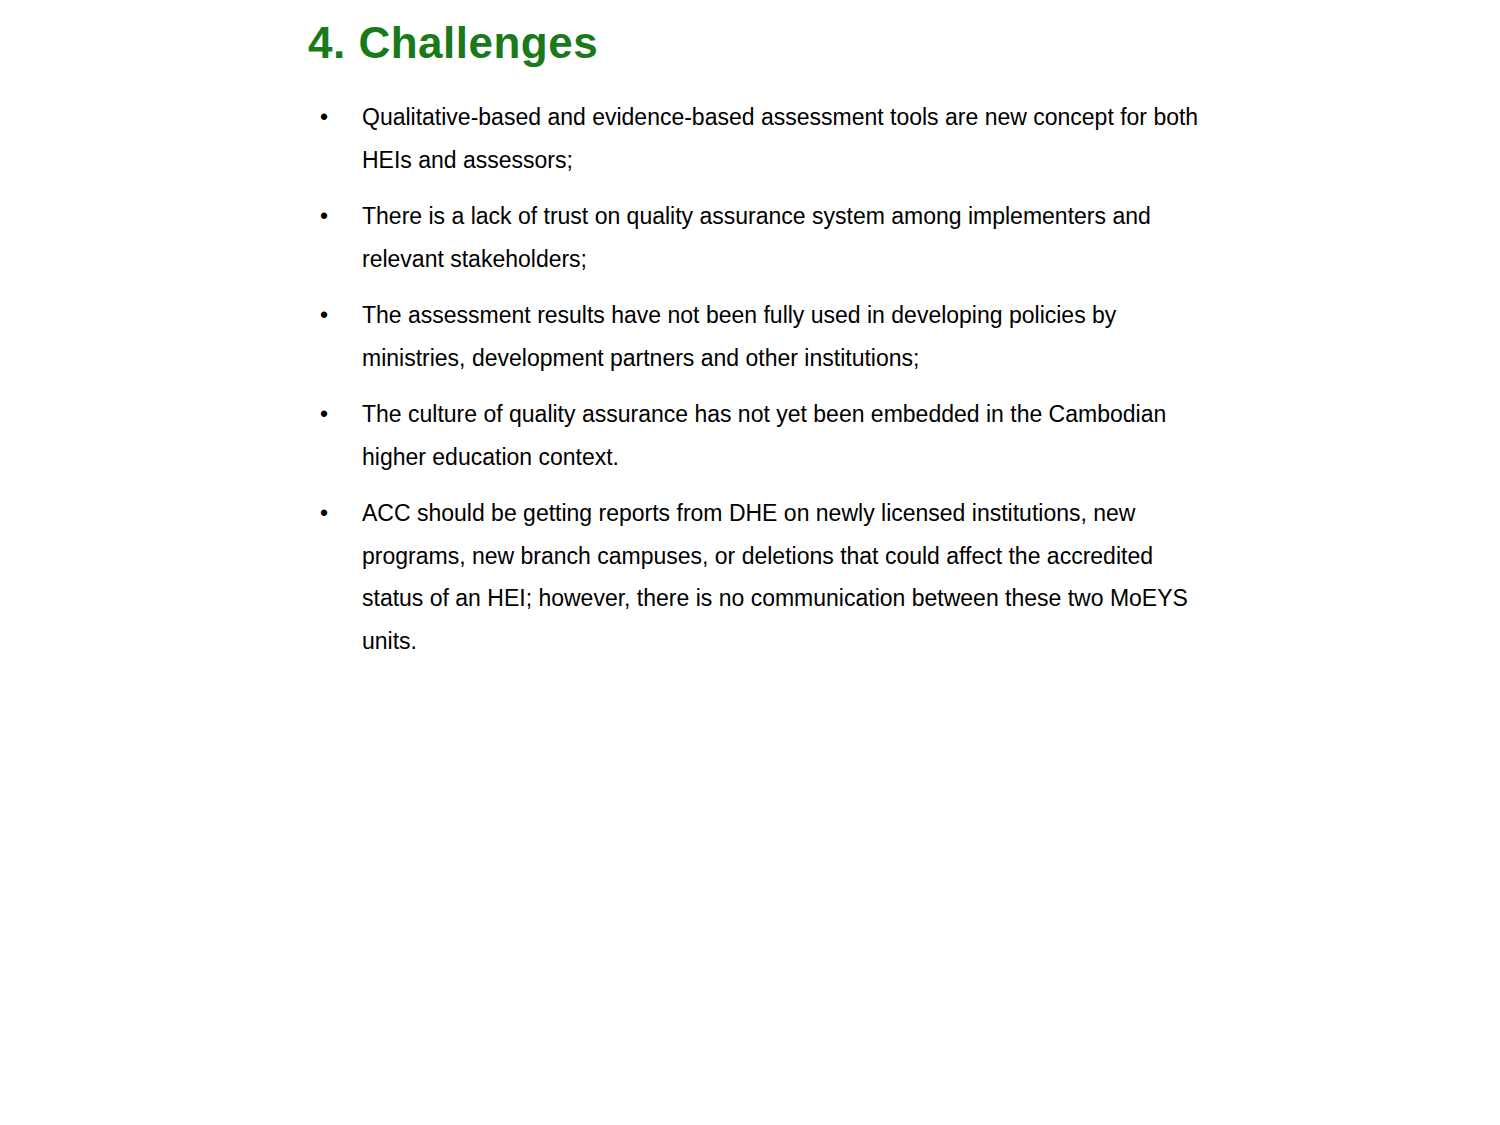4. Challenges
Qualitative-based and evidence-based assessment tools are new concept for both HEIs and assessors;
There is a lack of trust on quality assurance system among implementers and relevant stakeholders;
The assessment results have not been fully used in developing policies by ministries, development partners and other institutions;
The culture of quality assurance has not yet been embedded in the Cambodian higher education context.
ACC should be getting reports from DHE on newly licensed institutions, new programs, new branch campuses, or deletions that could affect the accredited status of an HEI; however, there is no communication between these two MoEYS units.